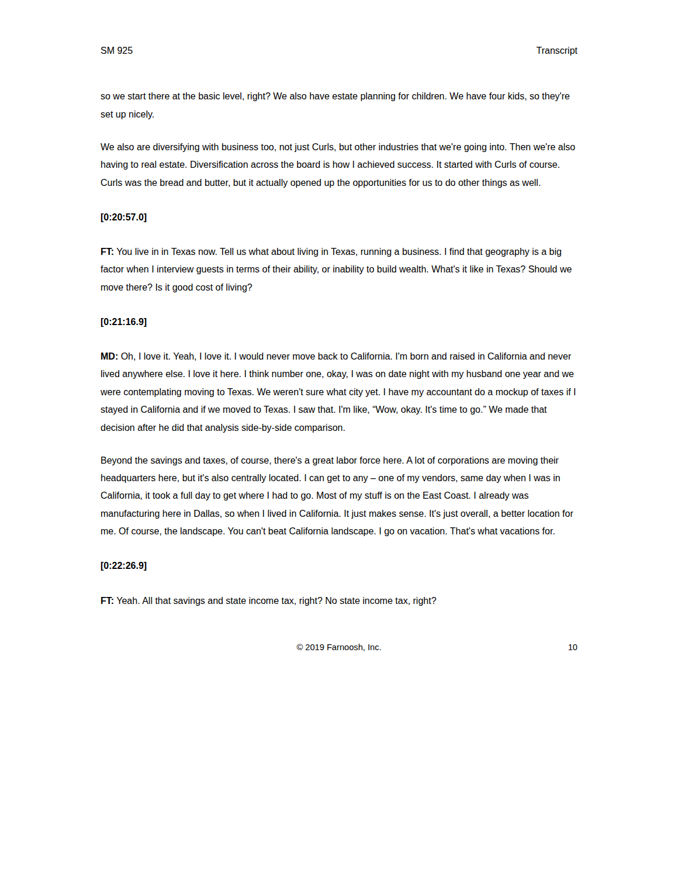SM 925 Transcript
so we start there at the basic level, right? We also have estate planning for children. We have four kids, so they're set up nicely.
We also are diversifying with business too, not just Curls, but other industries that we're going into. Then we're also having to real estate. Diversification across the board is how I achieved success. It started with Curls of course. Curls was the bread and butter, but it actually opened up the opportunities for us to do other things as well.
[0:20:57.0]
FT: You live in in Texas now. Tell us what about living in Texas, running a business. I find that geography is a big factor when I interview guests in terms of their ability, or inability to build wealth. What's it like in Texas? Should we move there? Is it good cost of living?
[0:21:16.9]
MD: Oh, I love it. Yeah, I love it. I would never move back to California. I'm born and raised in California and never lived anywhere else. I love it here. I think number one, okay, I was on date night with my husband one year and we were contemplating moving to Texas. We weren't sure what city yet. I have my accountant do a mockup of taxes if I stayed in California and if we moved to Texas. I saw that. I'm like, “Wow, okay. It's time to go.” We made that decision after he did that analysis side-by-side comparison.
Beyond the savings and taxes, of course, there's a great labor force here. A lot of corporations are moving their headquarters here, but it's also centrally located. I can get to any – one of my vendors, same day when I was in California, it took a full day to get where I had to go. Most of my stuff is on the East Coast. I already was manufacturing here in Dallas, so when I lived in California. It just makes sense. It's just overall, a better location for me. Of course, the landscape. You can't beat California landscape. I go on vacation. That's what vacations for.
[0:22:26.9]
FT: Yeah. All that savings and state income tax, right? No state income tax, right?
© 2019 Farnoosh, Inc. 10